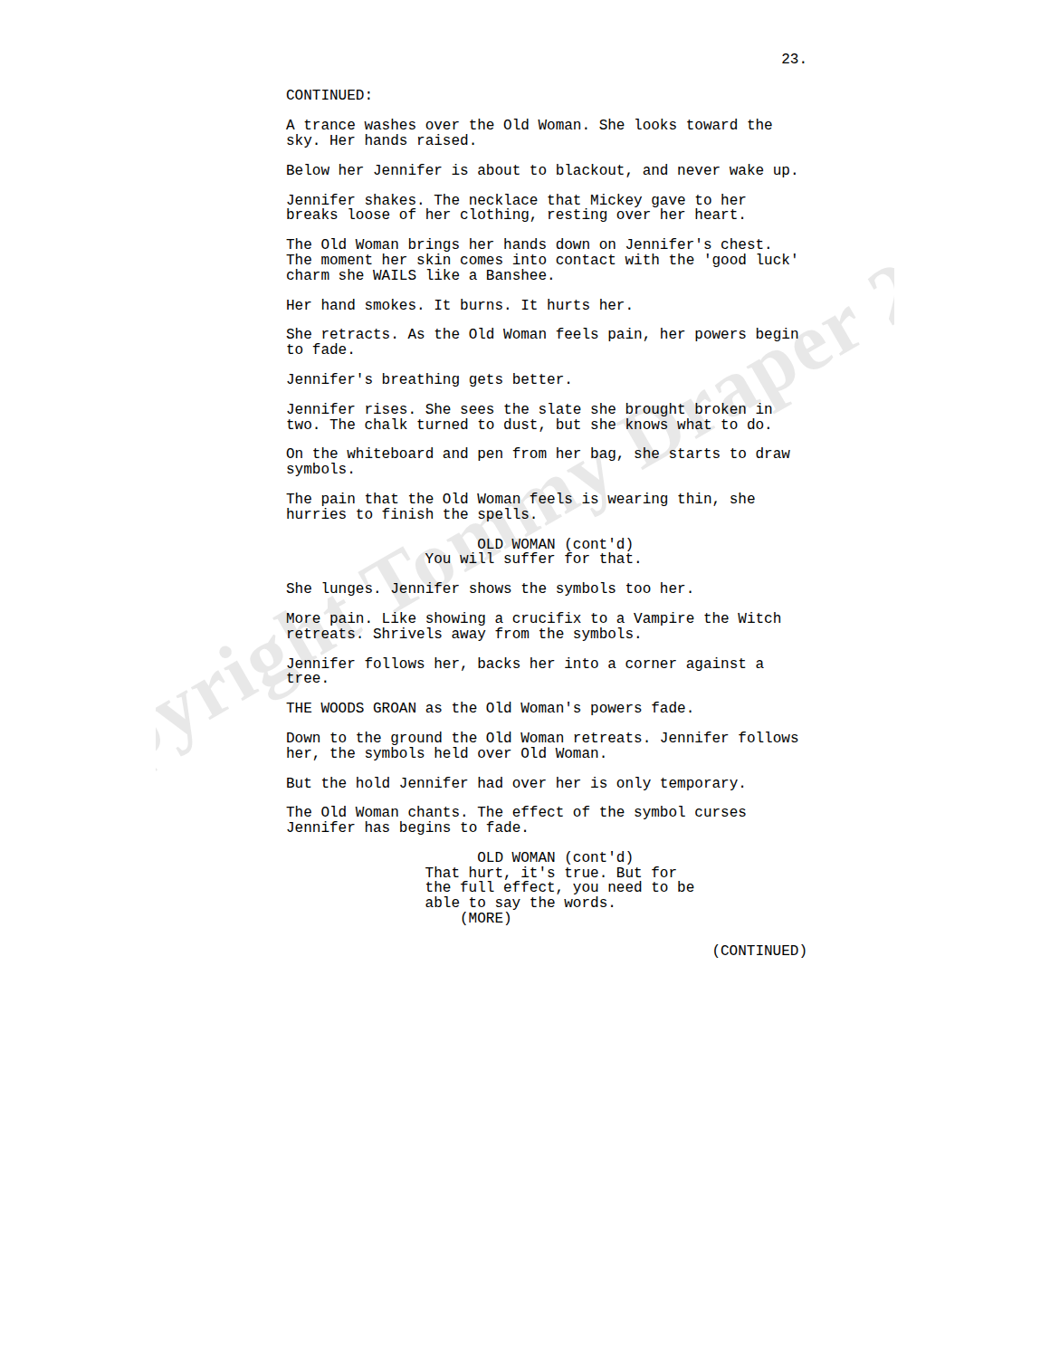Copyright Tommy Draper 2015
23.
CONTINUED:
A trance washes over the Old Woman. She looks toward the sky. Her hands raised.
Below her Jennifer is about to blackout, and never wake up.
Jennifer shakes. The necklace that Mickey gave to her breaks loose of her clothing, resting over her heart.
The Old Woman brings her hands down on Jennifer's chest. The moment her skin comes into contact with the 'good luck' charm she WAILS like a Banshee.
Her hand smokes. It burns. It hurts her.
She retracts. As the Old Woman feels pain, her powers begin to fade.
Jennifer's breathing gets better.
Jennifer rises. She sees the slate she brought broken in two. The chalk turned to dust, but she knows what to do.
On the whiteboard and pen from her bag, she starts to draw symbols.
The pain that the Old Woman feels is wearing thin, she hurries to finish the spells.
OLD WOMAN (cont'd)
You will suffer for that.
She lunges. Jennifer shows the symbols too her.
More pain. Like showing a crucifix to a Vampire the Witch retreats. Shrivels away from the symbols.
Jennifer follows her, backs her into a corner against a tree.
THE WOODS GROAN as the Old Woman's powers fade.
Down to the ground the Old Woman retreats. Jennifer follows her, the symbols held over Old Woman.
But the hold Jennifer had over her is only temporary.
The Old Woman chants. The effect of the symbol curses Jennifer has begins to fade.
OLD WOMAN (cont'd)
That hurt, it's true. But for the full effect, you need to be able to say the words.
(MORE)
(CONTINUED)